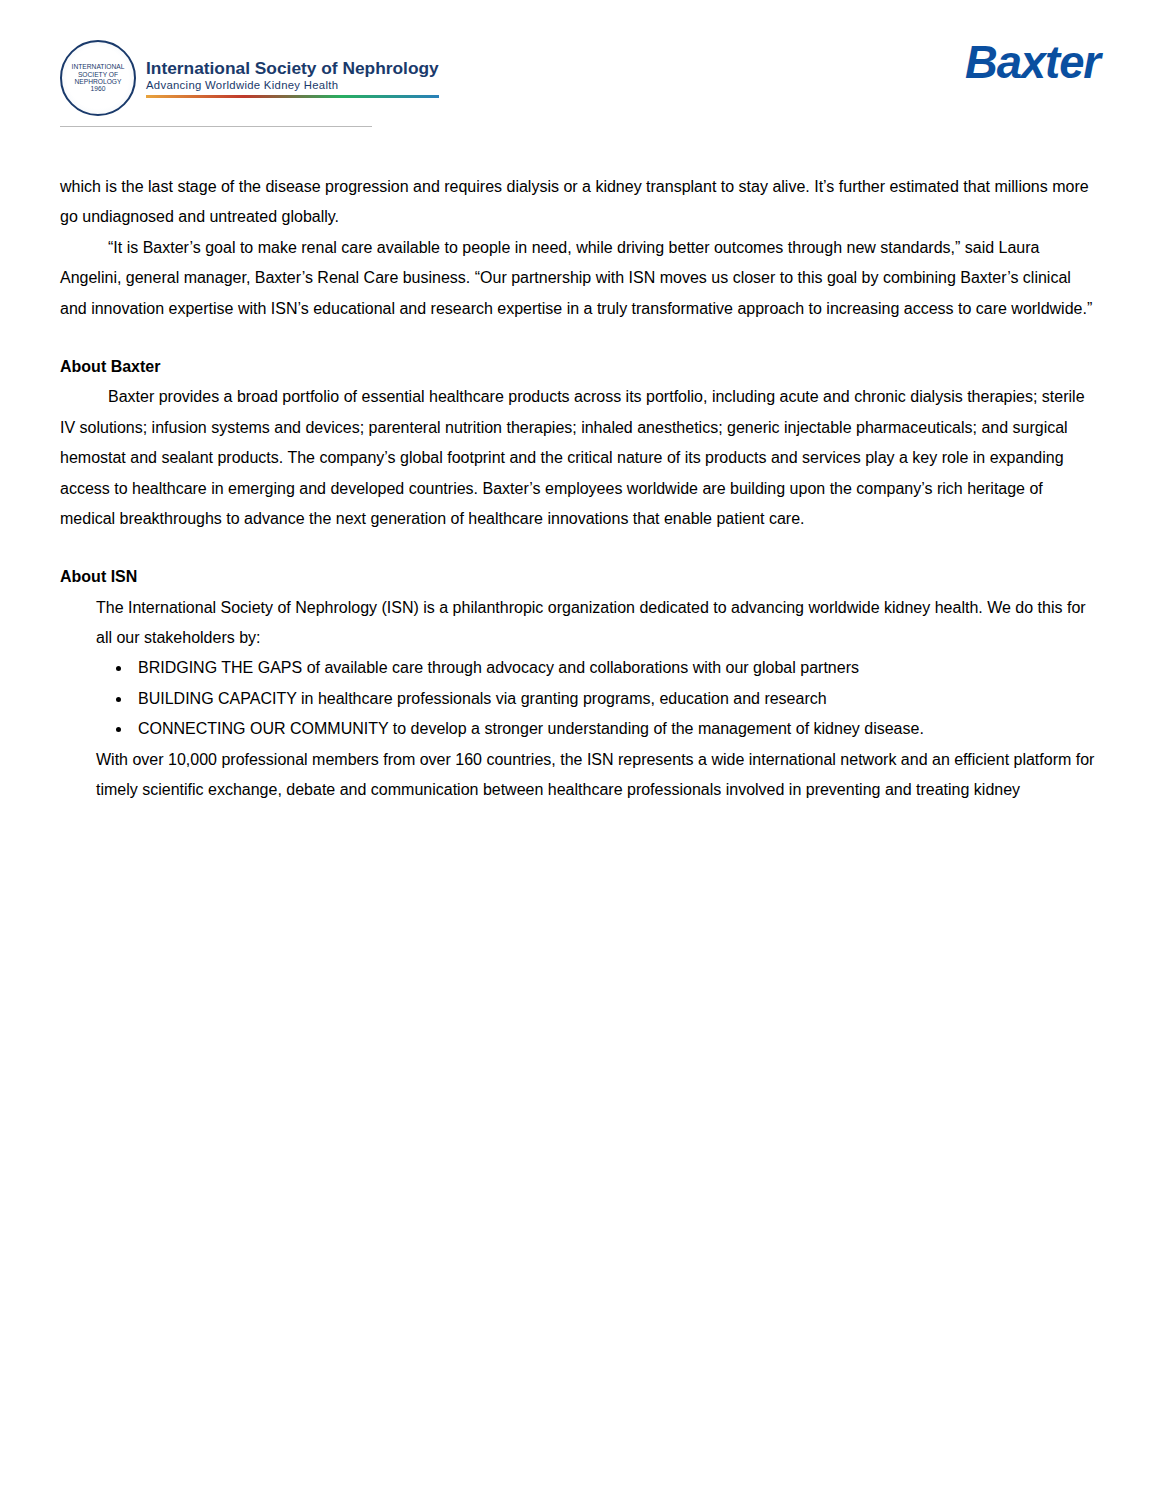INTERNATIONAL
SOCIETY OF
NEPHROLOGY
1960
International Society of Nephrology
Advancing Worldwide Kidney Health
Baxter
which is the last stage of the disease progression and requires dialysis or a kidney transplant to stay alive. It’s further estimated that millions more go undiagnosed and untreated globally.
“It is Baxter’s goal to make renal care available to people in need, while driving better outcomes through new standards,” said Laura Angelini, general manager, Baxter’s Renal Care business. “Our partnership with ISN moves us closer to this goal by combining Baxter’s clinical and innovation expertise with ISN’s educational and research expertise in a truly transformative approach to increasing access to care worldwide.”
About Baxter
Baxter provides a broad portfolio of essential healthcare products across its portfolio, including acute and chronic dialysis therapies; sterile IV solutions; infusion systems and devices; parenteral nutrition therapies; inhaled anesthetics; generic injectable pharmaceuticals; and surgical hemostat and sealant products. The company’s global footprint and the critical nature of its products and services play a key role in expanding access to healthcare in emerging and developed countries. Baxter’s employees worldwide are building upon the company’s rich heritage of medical breakthroughs to advance the next generation of healthcare innovations that enable patient care.
About ISN
The International Society of Nephrology (ISN) is a philanthropic organization dedicated to advancing worldwide kidney health. We do this for all our stakeholders by:
BRIDGING THE GAPS of available care through advocacy and collaborations with our global partners
BUILDING CAPACITY in healthcare professionals via granting programs, education and research
CONNECTING OUR COMMUNITY to develop a stronger understanding of the management of kidney disease.
With over 10,000 professional members from over 160 countries, the ISN represents a wide international network and an efficient platform for timely scientific exchange, debate and communication between healthcare professionals involved in preventing and treating kidney